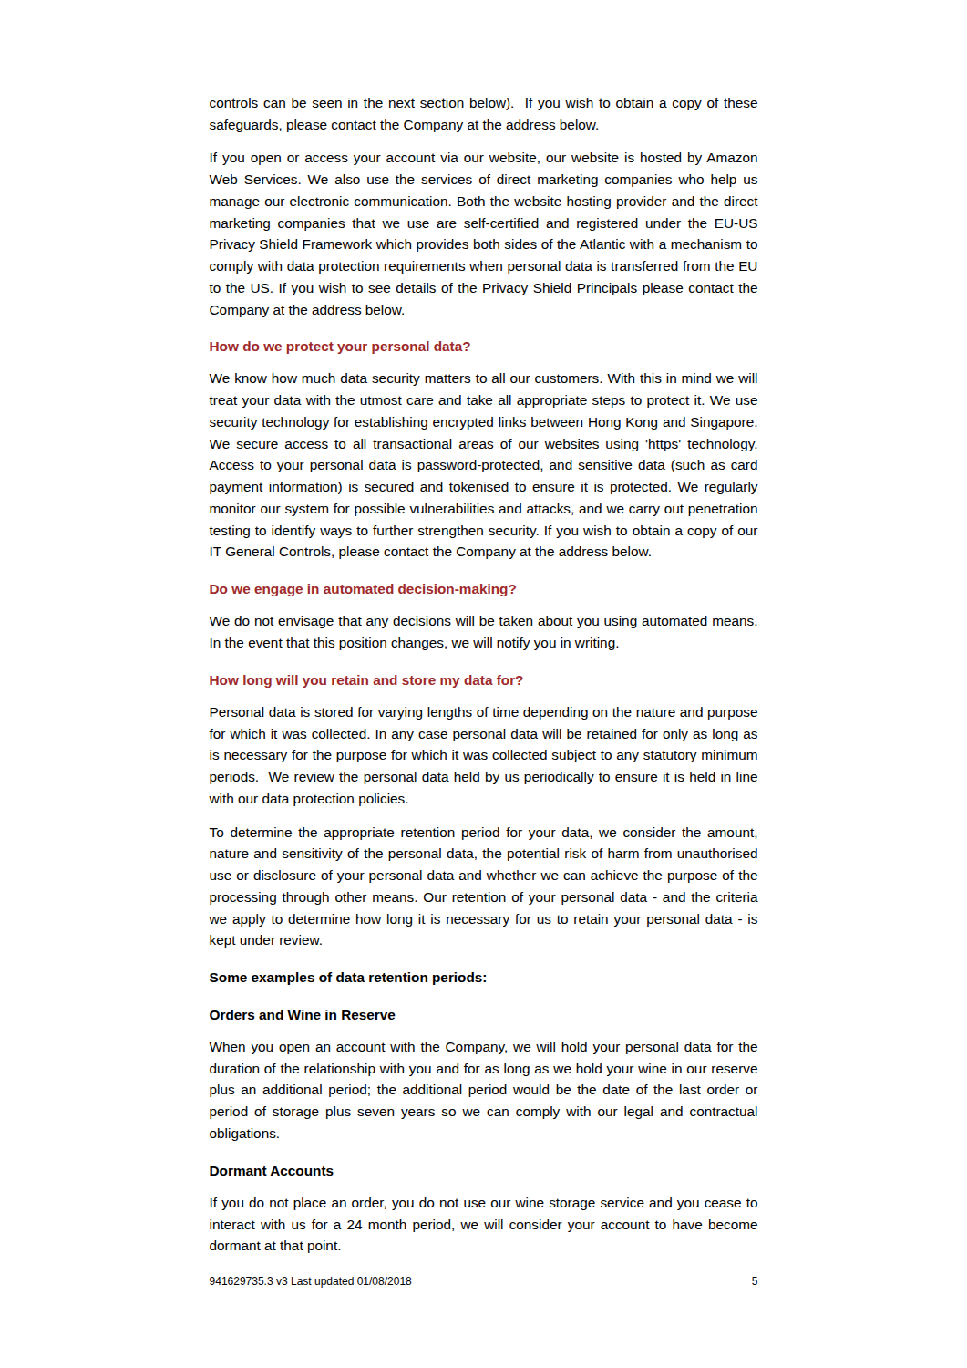controls can be seen in the next section below). If you wish to obtain a copy of these safeguards, please contact the Company at the address below.
If you open or access your account via our website, our website is hosted by Amazon Web Services. We also use the services of direct marketing companies who help us manage our electronic communication. Both the website hosting provider and the direct marketing companies that we use are self-certified and registered under the EU-US Privacy Shield Framework which provides both sides of the Atlantic with a mechanism to comply with data protection requirements when personal data is transferred from the EU to the US. If you wish to see details of the Privacy Shield Principals please contact the Company at the address below.
How do we protect your personal data?
We know how much data security matters to all our customers. With this in mind we will treat your data with the utmost care and take all appropriate steps to protect it. We use security technology for establishing encrypted links between Hong Kong and Singapore. We secure access to all transactional areas of our websites using 'https' technology. Access to your personal data is password-protected, and sensitive data (such as card payment information) is secured and tokenised to ensure it is protected. We regularly monitor our system for possible vulnerabilities and attacks, and we carry out penetration testing to identify ways to further strengthen security. If you wish to obtain a copy of our IT General Controls, please contact the Company at the address below.
Do we engage in automated decision-making?
We do not envisage that any decisions will be taken about you using automated means. In the event that this position changes, we will notify you in writing.
How long will you retain and store my data for?
Personal data is stored for varying lengths of time depending on the nature and purpose for which it was collected. In any case personal data will be retained for only as long as is necessary for the purpose for which it was collected subject to any statutory minimum periods. We review the personal data held by us periodically to ensure it is held in line with our data protection policies.
To determine the appropriate retention period for your data, we consider the amount, nature and sensitivity of the personal data, the potential risk of harm from unauthorised use or disclosure of your personal data and whether we can achieve the purpose of the processing through other means. Our retention of your personal data - and the criteria we apply to determine how long it is necessary for us to retain your personal data - is kept under review.
Some examples of data retention periods:
Orders and Wine in Reserve
When you open an account with the Company, we will hold your personal data for the duration of the relationship with you and for as long as we hold your wine in our reserve plus an additional period; the additional period would be the date of the last order or period of storage plus seven years so we can comply with our legal and contractual obligations.
Dormant Accounts
If you do not place an order, you do not use our wine storage service and you cease to interact with us for a 24 month period, we will consider your account to have become dormant at that point.
941629735.3 v3 Last updated 01/08/2018 5